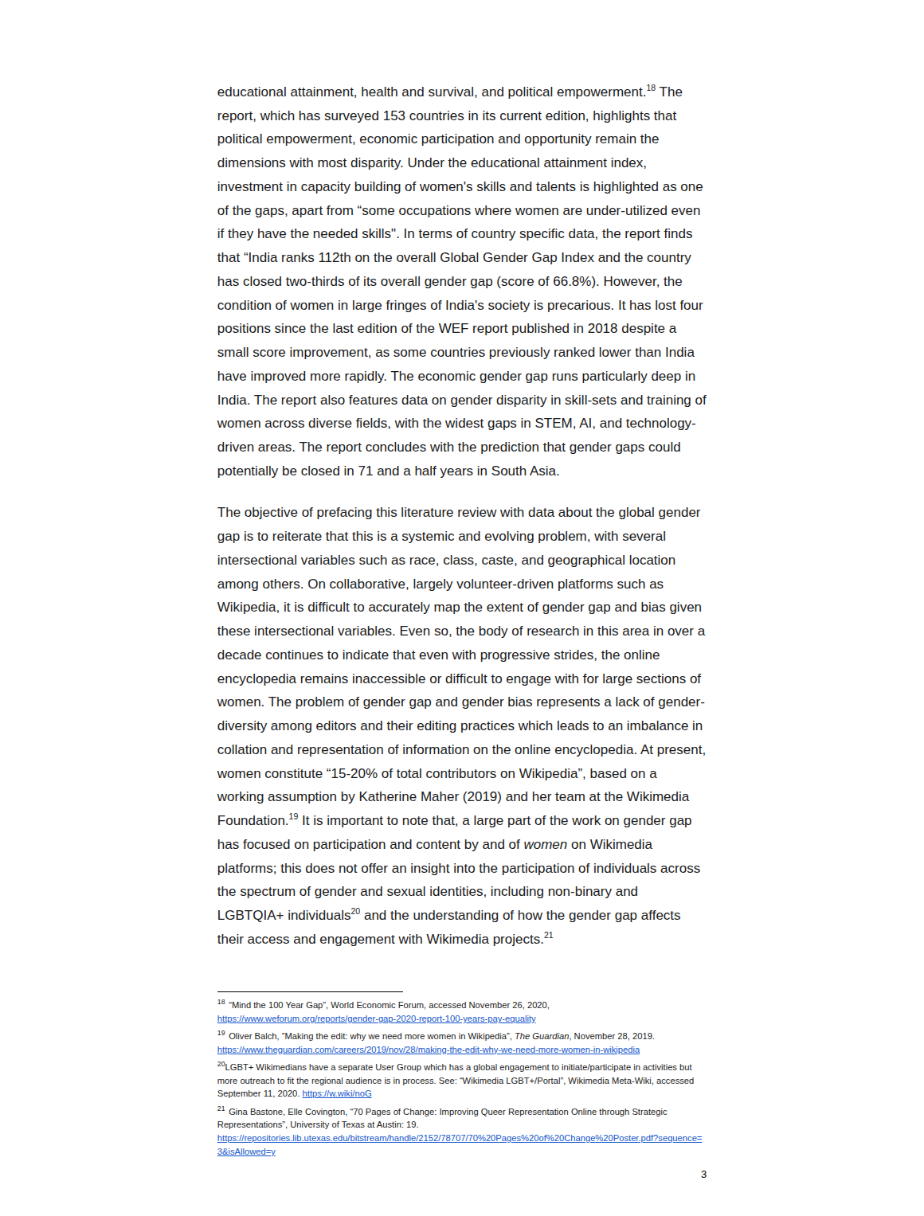educational attainment, health and survival, and political empowerment.18 The report, which has surveyed 153 countries in its current edition, highlights that political empowerment, economic participation and opportunity remain the dimensions with most disparity. Under the educational attainment index, investment in capacity building of women's skills and talents is highlighted as one of the gaps, apart from “some occupations where women are under-utilized even if they have the needed skills". In terms of country specific data, the report finds that “India ranks 112th on the overall Global Gender Gap Index and the country has closed two-thirds of its overall gender gap (score of 66.8%). However, the condition of women in large fringes of India's society is precarious. It has lost four positions since the last edition of the WEF report published in 2018 despite a small score improvement, as some countries previously ranked lower than India have improved more rapidly. The economic gender gap runs particularly deep in India. The report also features data on gender disparity in skill-sets and training of women across diverse fields, with the widest gaps in STEM, AI, and technology-driven areas. The report concludes with the prediction that gender gaps could potentially be closed in 71 and a half years in South Asia.
The objective of prefacing this literature review with data about the global gender gap is to reiterate that this is a systemic and evolving problem, with several intersectional variables such as race, class, caste, and geographical location among others. On collaborative, largely volunteer-driven platforms such as Wikipedia, it is difficult to accurately map the extent of gender gap and bias given these intersectional variables. Even so, the body of research in this area in over a decade continues to indicate that even with progressive strides, the online encyclopedia remains inaccessible or difficult to engage with for large sections of women. The problem of gender gap and gender bias represents a lack of gender-diversity among editors and their editing practices which leads to an imbalance in collation and representation of information on the online encyclopedia. At present, women constitute “15-20% of total contributors on Wikipedia”, based on a working assumption by Katherine Maher (2019) and her team at the Wikimedia Foundation.19 It is important to note that, a large part of the work on gender gap has focused on participation and content by and of women on Wikimedia platforms; this does not offer an insight into the participation of individuals across the spectrum of gender and sexual identities, including non-binary and LGBTQIA+ individuals20 and the understanding of how the gender gap affects their access and engagement with Wikimedia projects.21
18 “Mind the 100 Year Gap”, World Economic Forum, accessed November 26, 2020,
https://www.weforum.org/reports/gender-gap-2020-report-100-years-pay-equality
19 Oliver Balch, ”Making the edit: why we need more women in Wikipedia”, The Guardian, November 28, 2019.
https://www.theguardian.com/careers/2019/nov/28/making-the-edit-why-we-need-more-women-in-wikipedia
20 LGBT+ Wikimedians have a separate User Group which has a global engagement to initiate/participate in activities but more outreach to fit the regional audience is in process. See: “Wikimedia LGBT+/Portal”, Wikimedia Meta-Wiki, accessed September 11, 2020. https://w.wiki/noG
21 Gina Bastone, Elle Covington, “70 Pages of Change: Improving Queer Representation Online through Strategic Representations”, University of Texas at Austin: 19.
https://repositories.lib.utexas.edu/bitstream/handle/2152/78707/70%20Pages%20of%20Change%20Poster.pdf?sequence=3&isAllowed=y
3